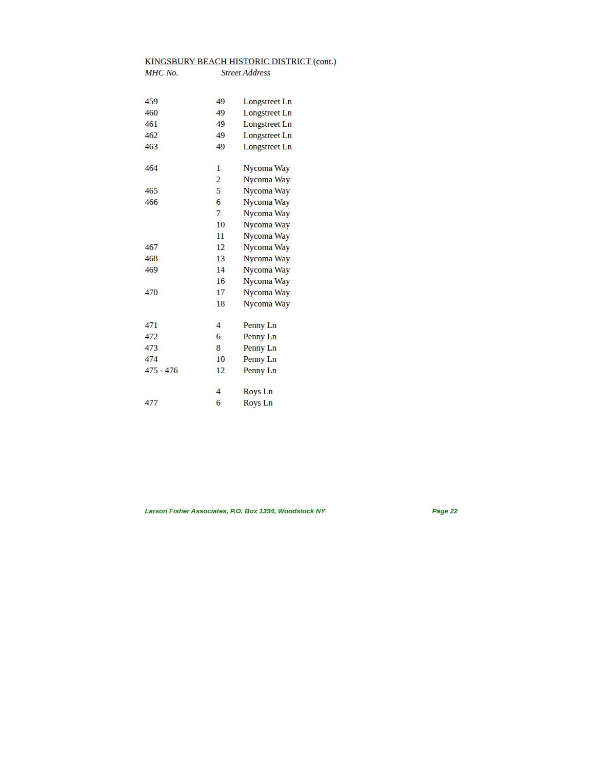KINGSBURY BEACH HISTORIC DISTRICT (cont.)
MHC No. Street Address
| 459 | 49 | Longstreet Ln |
| 460 | 49 | Longstreet Ln |
| 461 | 49 | Longstreet Ln |
| 462 | 49 | Longstreet Ln |
| 463 | 49 | Longstreet Ln |
| 464 | 1 | Nycoma Way |
| | 2 | Nycoma Way |
| 465 | 5 | Nycoma Way |
| 466 | 6 | Nycoma Way |
| | 7 | Nycoma Way |
| | 10 | Nycoma Way |
| | 11 | Nycoma Way |
| 467 | 12 | Nycoma Way |
| 468 | 13 | Nycoma Way |
| 469 | 14 | Nycoma Way |
| | 16 | Nycoma Way |
| 470 | 17 | Nycoma Way |
| | 18 | Nycoma Way |
| 471 | 4 | Penny Ln |
| 472 | 6 | Penny Ln |
| 473 | 8 | Penny Ln |
| 474 | 10 | Penny Ln |
| 475 - 476 | 12 | Penny Ln |
| | 4 | Roys Ln |
| 477 | 6 | Roys Ln |
Larson Fisher Associates, P.O. Box 1394, Woodstock NY Page 22